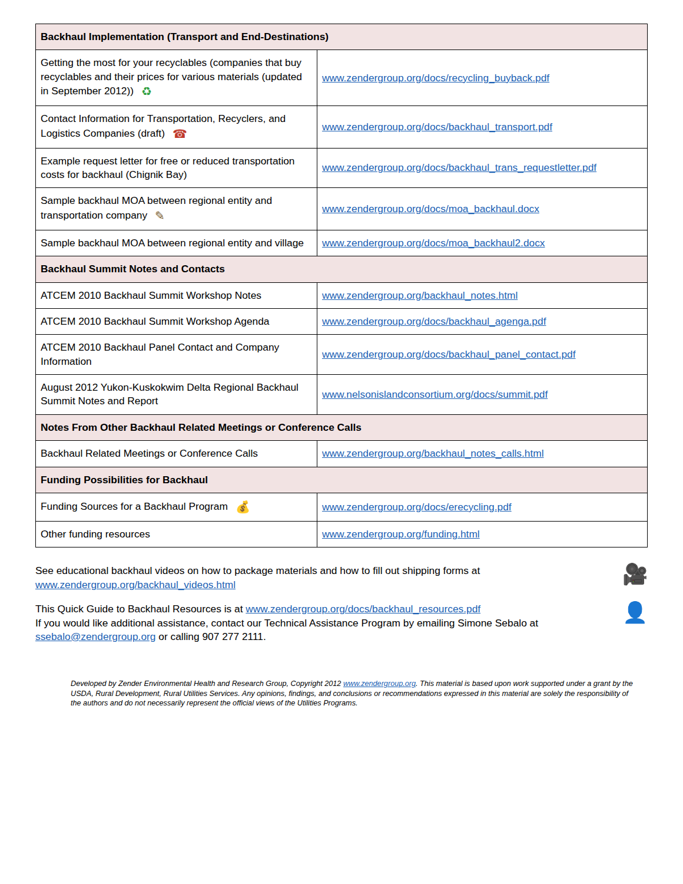| Backhaul Implementation (Transport and End-Destinations) |
| Getting the most for your recyclables (companies that buy recyclables and their prices for various materials (updated in September 2012)) ♻ | www.zendergroup.org/docs/recycling_buyback.pdf |
| Contact Information for Transportation, Recyclers, and Logistics Companies (draft) ☎ | www.zendergroup.org/docs/backhaul_transport.pdf |
| Example request letter for free or reduced transportation costs for backhaul (Chignik Bay) | www.zendergroup.org/docs/backhaul_trans_requestletter.pdf |
| Sample backhaul MOA between regional entity and transportation company ✎ | www.zendergroup.org/docs/moa_backhaul.docx |
| Sample backhaul MOA between regional entity and village | www.zendergroup.org/docs/moa_backhaul2.docx |
| Backhaul Summit Notes and Contacts |
| ATCEM 2010 Backhaul Summit Workshop Notes | www.zendergroup.org/backhaul_notes.html |
| ATCEM 2010 Backhaul Summit Workshop Agenda | www.zendergroup.org/docs/backhaul_agenga.pdf |
| ATCEM 2010 Backhaul Panel Contact and Company Information | www.zendergroup.org/docs/backhaul_panel_contact.pdf |
| August 2012 Yukon-Kuskokwim Delta Regional Backhaul Summit Notes and Report | www.nelsonislandconsortium.org/docs/summit.pdf |
| Notes From Other Backhaul Related Meetings or Conference Calls |
| Backhaul Related Meetings or Conference Calls | www.zendergroup.org/backhaul_notes_calls.html |
| Funding Possibilities for Backhaul |
| Funding Sources for a Backhaul Program 💰 | www.zendergroup.org/docs/erecycling.pdf |
| Other funding resources | www.zendergroup.org/funding.html |
🎥 See educational backhaul videos on how to package materials and how to fill out shipping forms at www.zendergroup.org/backhaul_videos.html
👤 This Quick Guide to Backhaul Resources is at www.zendergroup.org/docs/backhaul_resources.pdf
If you would like additional assistance, contact our Technical Assistance Program by emailing Simone Sebalo at ssebalo@zendergroup.org or calling 907 277 2111.
Developed by Zender Environmental Health and Research Group, Copyright 2012 www.zendergroup.org. This material is based upon work supported under a grant by the USDA, Rural Development, Rural Utilities Services. Any opinions, findings, and conclusions or recommendations expressed in this material are solely the responsibility of the authors and do not necessarily represent the official views of the Utilities Programs.